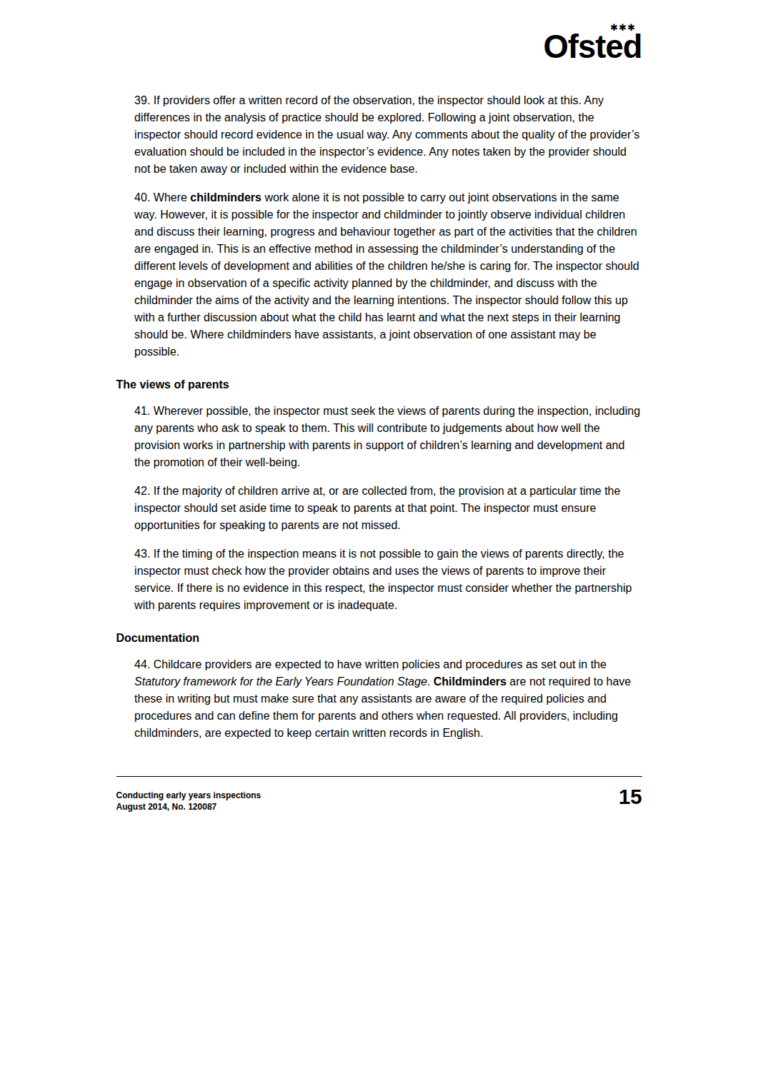✱✱✱ Ofsted
39. If providers offer a written record of the observation, the inspector should look at this. Any differences in the analysis of practice should be explored. Following a joint observation, the inspector should record evidence in the usual way. Any comments about the quality of the provider’s evaluation should be included in the inspector’s evidence. Any notes taken by the provider should not be taken away or included within the evidence base.
40. Where childminders work alone it is not possible to carry out joint observations in the same way. However, it is possible for the inspector and childminder to jointly observe individual children and discuss their learning, progress and behaviour together as part of the activities that the children are engaged in. This is an effective method in assessing the childminder’s understanding of the different levels of development and abilities of the children he/she is caring for. The inspector should engage in observation of a specific activity planned by the childminder, and discuss with the childminder the aims of the activity and the learning intentions. The inspector should follow this up with a further discussion about what the child has learnt and what the next steps in their learning should be. Where childminders have assistants, a joint observation of one assistant may be possible.
The views of parents
41. Wherever possible, the inspector must seek the views of parents during the inspection, including any parents who ask to speak to them. This will contribute to judgements about how well the provision works in partnership with parents in support of children’s learning and development and the promotion of their well-being.
42. If the majority of children arrive at, or are collected from, the provision at a particular time the inspector should set aside time to speak to parents at that point. The inspector must ensure opportunities for speaking to parents are not missed.
43. If the timing of the inspection means it is not possible to gain the views of parents directly, the inspector must check how the provider obtains and uses the views of parents to improve their service. If there is no evidence in this respect, the inspector must consider whether the partnership with parents requires improvement or is inadequate.
Documentation
44. Childcare providers are expected to have written policies and procedures as set out in the Statutory framework for the Early Years Foundation Stage. Childminders are not required to have these in writing but must make sure that any assistants are aware of the required policies and procedures and can define them for parents and others when requested. All providers, including childminders, are expected to keep certain written records in English.
Conducting early years inspections
August 2014, No. 120087
15